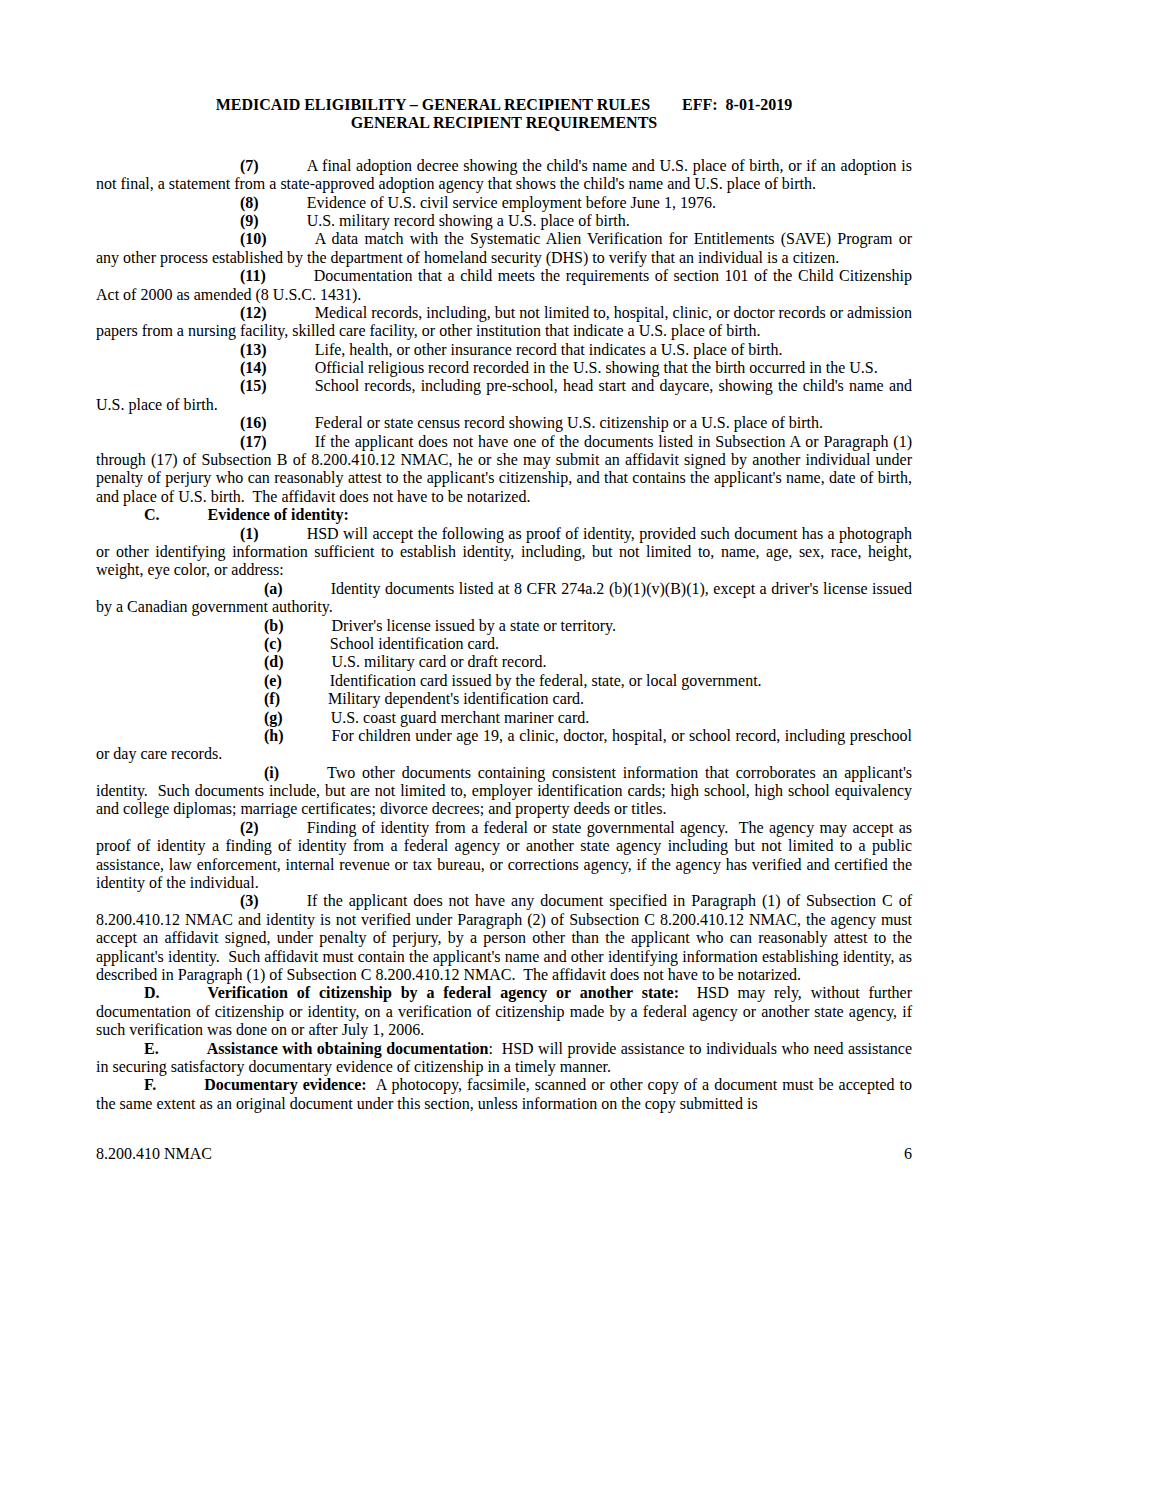MEDICAID ELIGIBILITY – GENERAL RECIPIENT RULES EFF: 8-01-2019
GENERAL RECIPIENT REQUIREMENTS
(7) A final adoption decree showing the child's name and U.S. place of birth, or if an adoption is not final, a statement from a state-approved adoption agency that shows the child's name and U.S. place of birth.
(8) Evidence of U.S. civil service employment before June 1, 1976.
(9) U.S. military record showing a U.S. place of birth.
(10) A data match with the Systematic Alien Verification for Entitlements (SAVE) Program or any other process established by the department of homeland security (DHS) to verify that an individual is a citizen.
(11) Documentation that a child meets the requirements of section 101 of the Child Citizenship Act of 2000 as amended (8 U.S.C. 1431).
(12) Medical records, including, but not limited to, hospital, clinic, or doctor records or admission papers from a nursing facility, skilled care facility, or other institution that indicate a U.S. place of birth.
(13) Life, health, or other insurance record that indicates a U.S. place of birth.
(14) Official religious record recorded in the U.S. showing that the birth occurred in the U.S.
(15) School records, including pre-school, head start and daycare, showing the child's name and U.S. place of birth.
(16) Federal or state census record showing U.S. citizenship or a U.S. place of birth.
(17) If the applicant does not have one of the documents listed in Subsection A or Paragraph (1) through (17) of Subsection B of 8.200.410.12 NMAC, he or she may submit an affidavit signed by another individual under penalty of perjury who can reasonably attest to the applicant's citizenship, and that contains the applicant's name, date of birth, and place of U.S. birth. The affidavit does not have to be notarized.
C. Evidence of identity:
(1) HSD will accept the following as proof of identity, provided such document has a photograph or other identifying information sufficient to establish identity, including, but not limited to, name, age, sex, race, height, weight, eye color, or address:
(a) Identity documents listed at 8 CFR 274a.2 (b)(1)(v)(B)(1), except a driver's license issued by a Canadian government authority.
(b) Driver's license issued by a state or territory.
(c) School identification card.
(d) U.S. military card or draft record.
(e) Identification card issued by the federal, state, or local government.
(f) Military dependent's identification card.
(g) U.S. coast guard merchant mariner card.
(h) For children under age 19, a clinic, doctor, hospital, or school record, including preschool or day care records.
(i) Two other documents containing consistent information that corroborates an applicant's identity. Such documents include, but are not limited to, employer identification cards; high school, high school equivalency and college diplomas; marriage certificates; divorce decrees; and property deeds or titles.
(2) Finding of identity from a federal or state governmental agency. The agency may accept as proof of identity a finding of identity from a federal agency or another state agency including but not limited to a public assistance, law enforcement, internal revenue or tax bureau, or corrections agency, if the agency has verified and certified the identity of the individual.
(3) If the applicant does not have any document specified in Paragraph (1) of Subsection C of 8.200.410.12 NMAC and identity is not verified under Paragraph (2) of Subsection C 8.200.410.12 NMAC, the agency must accept an affidavit signed, under penalty of perjury, by a person other than the applicant who can reasonably attest to the applicant's identity. Such affidavit must contain the applicant's name and other identifying information establishing identity, as described in Paragraph (1) of Subsection C 8.200.410.12 NMAC. The affidavit does not have to be notarized.
D. Verification of citizenship by a federal agency or another state: HSD may rely, without further documentation of citizenship or identity, on a verification of citizenship made by a federal agency or another state agency, if such verification was done on or after July 1, 2006.
E. Assistance with obtaining documentation: HSD will provide assistance to individuals who need assistance in securing satisfactory documentary evidence of citizenship in a timely manner.
F. Documentary evidence: A photocopy, facsimile, scanned or other copy of a document must be accepted to the same extent as an original document under this section, unless information on the copy submitted is
8.200.410 NMAC 6